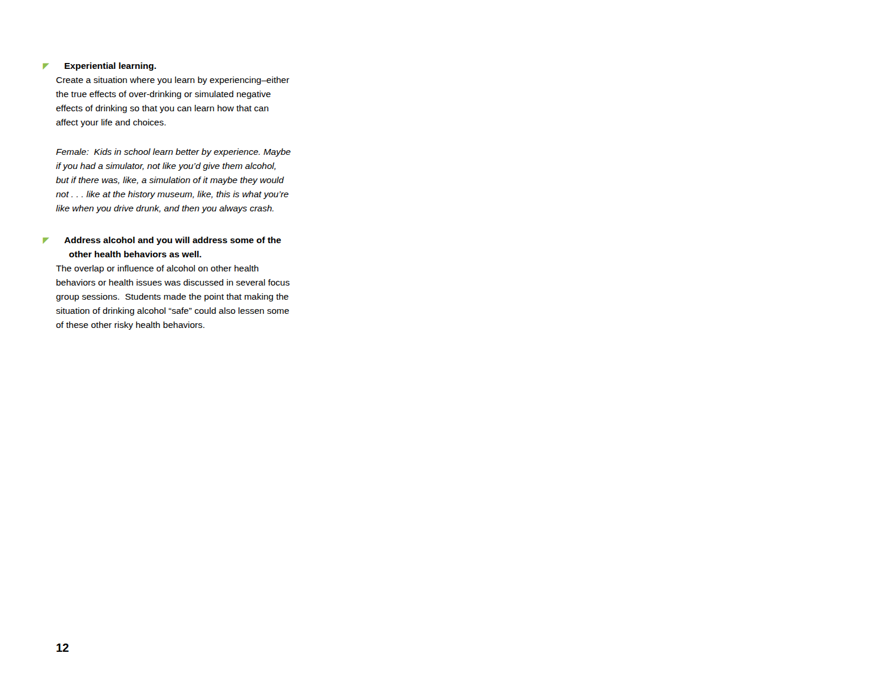◤Experiential learning.
Create a situation where you learn by experiencing–either the true effects of over-drinking or simulated negative effects of drinking so that you can learn how that can affect your life and choices.
Female: Kids in school learn better by experience. Maybe if you had a simulator, not like you’d give them alcohol, but if there was, like, a simulation of it maybe they would not . . . like at the history museum, like, this is what you’re like when you drive drunk, and then you always crash.
◤Address alcohol and you will address some of the other health behaviors as well.
The overlap or influence of alcohol on other health behaviors or health issues was discussed in several focus group sessions. Students made the point that making the situation of drinking alcohol “safe” could also lessen some of these other risky health behaviors.
12